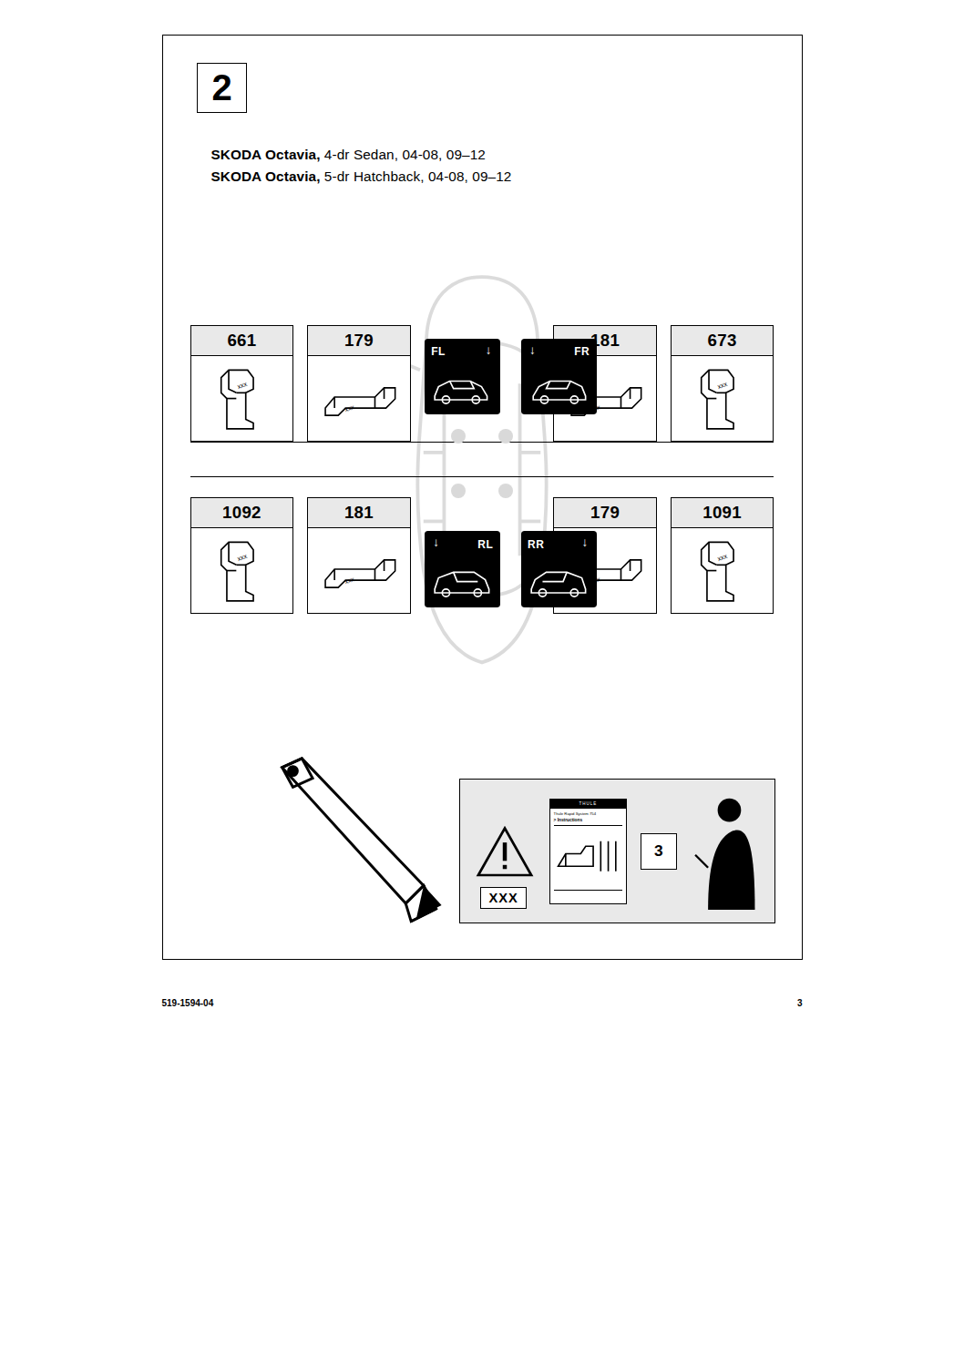2
SKODA Octavia, 4-dr Sedan, 04-08, 09–12
SKODA Octavia, 5-dr Hatchback, 04-08, 09–12
661
xxx
179
xxx
181
xxx
673
xxx
1092
xxx
181
xxx
179
xxx
1091
xxx
FL ↓
FR ↓
RL ↓
RR ↓
THULE
Thule Rapid System 754
> Instructions
3
XXX
519-1594-04 3